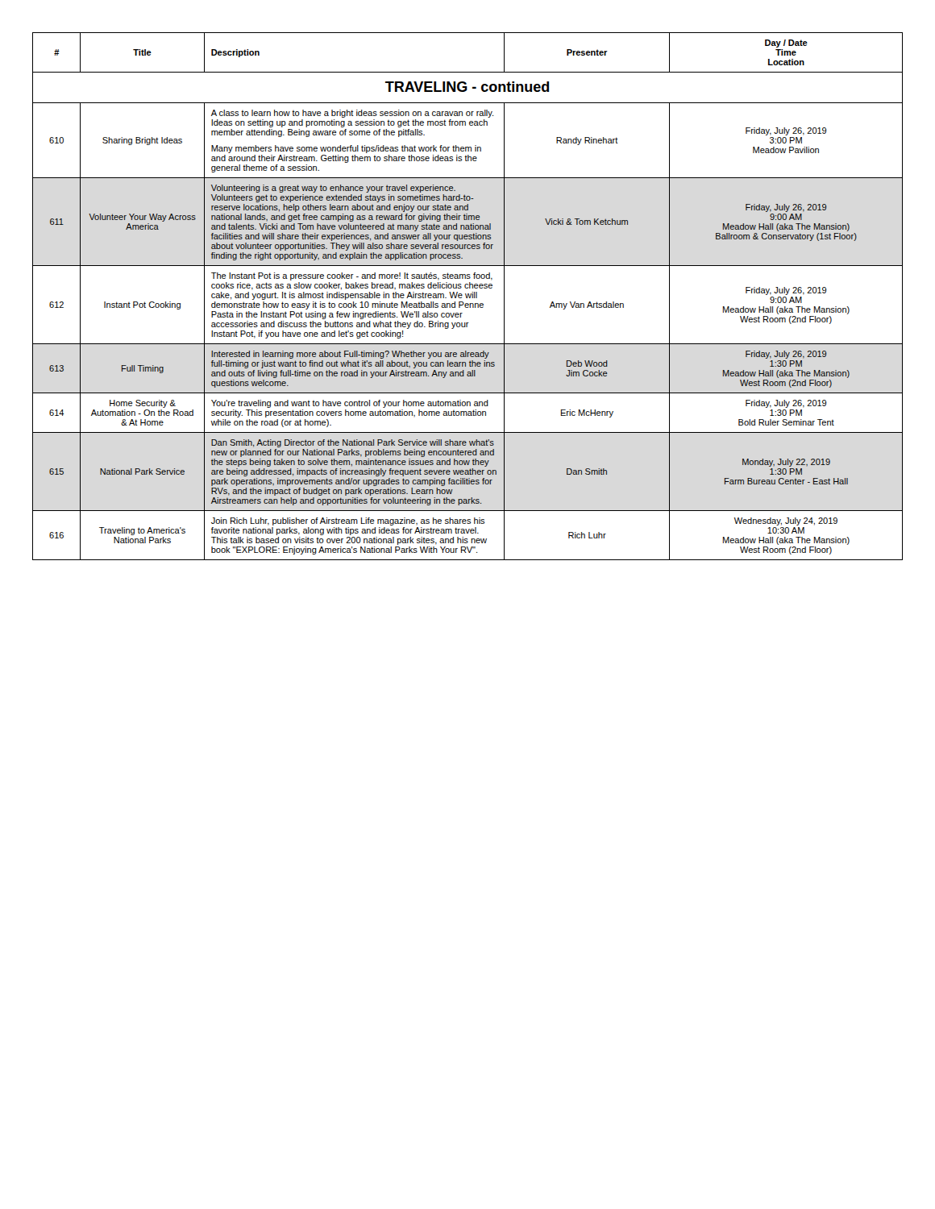| # | Title | Description | Presenter | Day / Date Time Location |
| --- | --- | --- | --- | --- |
| TRAVELING - continued |
| 610 | Sharing Bright Ideas | A class to learn how to have a bright ideas session on a caravan or rally. Ideas on setting up and promoting a session to get the most from each member attending. Being aware of some of the pitfalls. Many members have some wonderful tips/ideas that work for them in and around their Airstream. Getting them to share those ideas is the general theme of a session. | Randy Rinehart | Friday, July 26, 2019 3:00 PM Meadow Pavilion |
| 611 | Volunteer Your Way Across America | Volunteering is a great way to enhance your travel experience. Volunteers get to experience extended stays in sometimes hard-to-reserve locations, help others learn about and enjoy our state and national lands, and get free camping as a reward for giving their time and talents. Vicki and Tom have volunteered at many state and national facilities and will share their experiences, and answer all your questions about volunteer opportunities. They will also share several resources for finding the right opportunity, and explain the application process. | Vicki & Tom Ketchum | Friday, July 26, 2019 9:00 AM Meadow Hall (aka The Mansion) Ballroom & Conservatory (1st Floor) |
| 612 | Instant Pot Cooking | The Instant Pot is a pressure cooker - and more! It sautés, steams food, cooks rice, acts as a slow cooker, bakes bread, makes delicious cheese cake, and yogurt. It is almost indispensable in the Airstream. We will demonstrate how to easy it is to cook 10 minute Meatballs and Penne Pasta in the Instant Pot using a few ingredients. We'll also cover accessories and discuss the buttons and what they do. Bring your Instant Pot, if you have one and let's get cooking! | Amy Van Artsdalen | Friday, July 26, 2019 9:00 AM Meadow Hall (aka The Mansion) West Room (2nd Floor) |
| 613 | Full Timing | Interested in learning more about Full-timing? Whether you are already full-timing or just want to find out what it's all about, you can learn the ins and outs of living full-time on the road in your Airstream. Any and all questions welcome. | Deb Wood Jim Cocke | Friday, July 26, 2019 1:30 PM Meadow Hall (aka The Mansion) West Room (2nd Floor) |
| 614 | Home Security & Automation - On the Road & At Home | You're traveling and want to have control of your home automation and security. This presentation covers home automation, home automation while on the road (or at home). | Eric McHenry | Friday, July 26, 2019 1:30 PM Bold Ruler Seminar Tent |
| 615 | National Park Service | Dan Smith, Acting Director of the National Park Service will share what's new or planned for our National Parks, problems being encountered and the steps being taken to solve them, maintenance issues and how they are being addressed, impacts of increasingly frequent severe weather on park operations, improvements and/or upgrades to camping facilities for RVs, and the impact of budget on park operations. Learn how Airstreamers can help and opportunities for volunteering in the parks. | Dan Smith | Monday, July 22, 2019 1:30 PM Farm Bureau Center - East Hall |
| 616 | Traveling to America's National Parks | Join Rich Luhr, publisher of Airstream Life magazine, as he shares his favorite national parks, along with tips and ideas for Airstream travel. This talk is based on visits to over 200 national park sites, and his new book "EXPLORE: Enjoying America's National Parks With Your RV". | Rich Luhr | Wednesday, July 24, 2019 10:30 AM Meadow Hall (aka The Mansion) West Room (2nd Floor) |